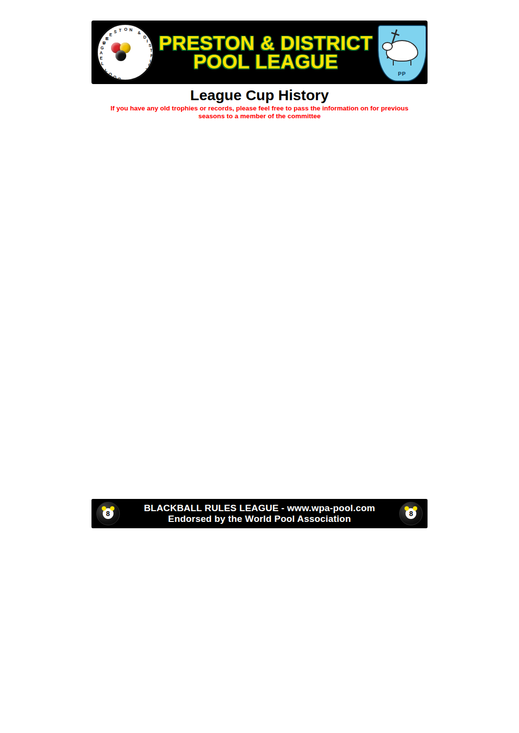P R E S T O N & D I S T R I C T P O O L L E A G U E
PRESTON & DISTRICT
POOL LEAGUE
PP
League Cup History
If you have any old trophies or records, please feel free to pass the information on for previous seasons to a member of the committee
BLACKBALL RULES LEAGUE - www.wpa-pool.com
Endorsed by the World Pool Association